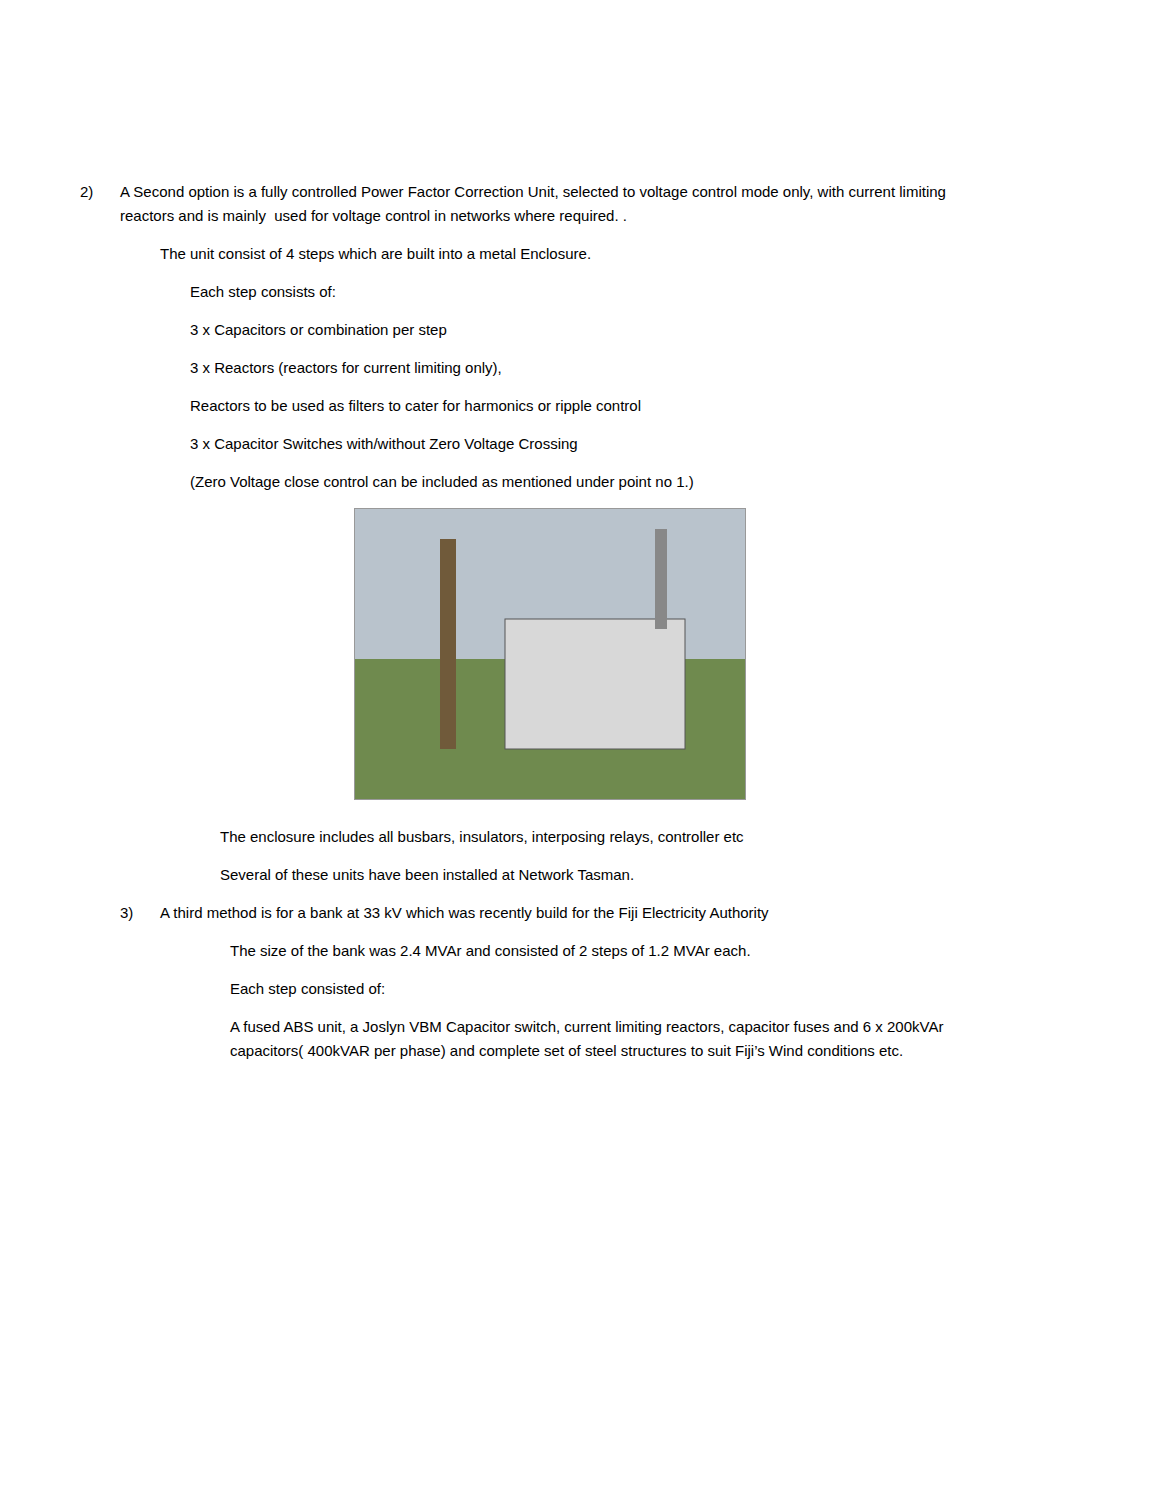2)
A Second option is a fully controlled Power Factor Correction Unit, selected to voltage control mode only, with current limiting reactors and is mainly used for voltage control in networks where required. .
The unit consist of 4 steps which are built into a metal Enclosure.
Each step consists of:
3 x Capacitors or combination per step
3 x Reactors (reactors for current limiting only),
Reactors to be used as filters to cater for harmonics or ripple control
3 x Capacitor Switches with/without Zero Voltage Crossing
(Zero Voltage close control can be included as mentioned under point no 1.)
The enclosure includes all busbars, insulators, interposing relays, controller etc
Several of these units have been installed at Network Tasman.
3)
A third method is for a bank at 33 kV which was recently build for the Fiji Electricity Authority
The size of the bank was 2.4 MVAr and consisted of 2 steps of 1.2 MVAr each.
Each step consisted of:
A fused ABS unit, a Joslyn VBM Capacitor switch, current limiting reactors, capacitor fuses and 6 x 200kVAr capacitors( 400kVAR per phase) and complete set of steel structures to suit Fiji’s Wind conditions etc.